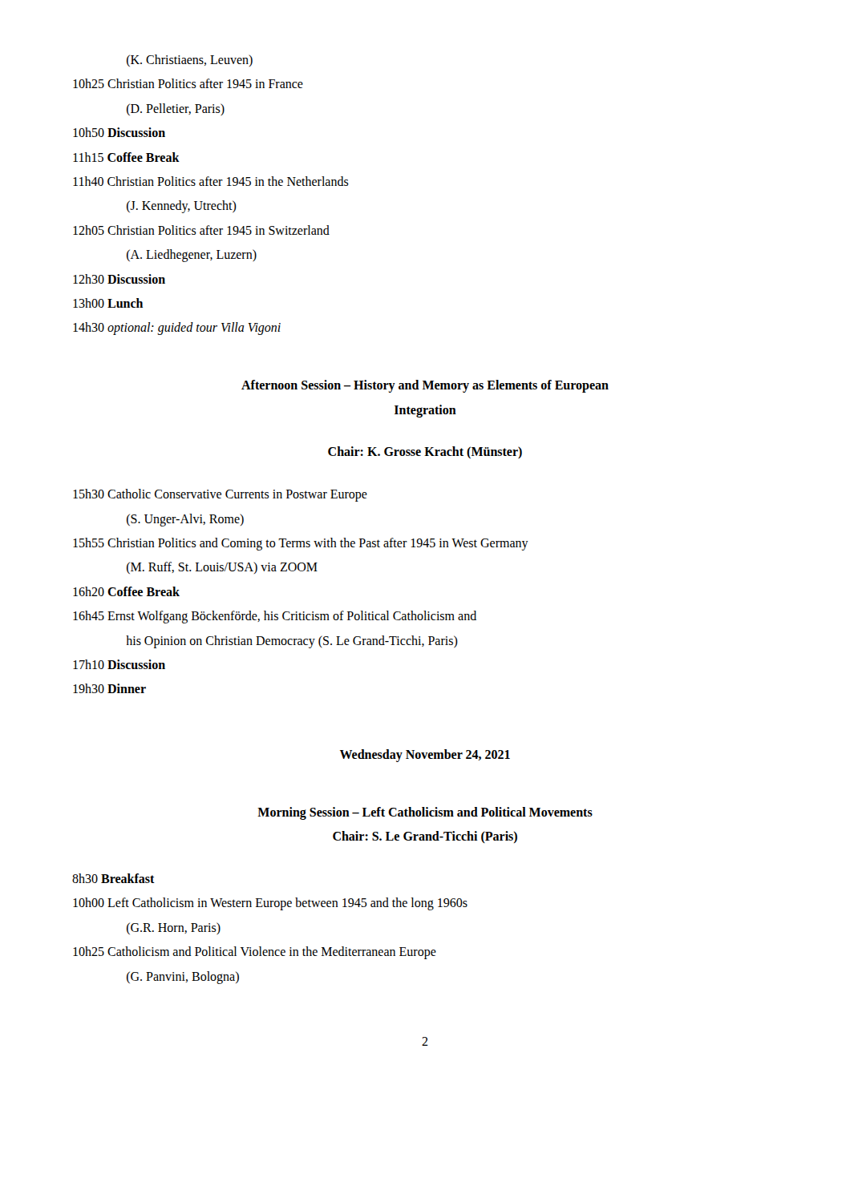(K. Christiaens, Leuven)
10h25 Christian Politics after 1945 in France
(D. Pelletier, Paris)
10h50 Discussion
11h15 Coffee Break
11h40 Christian Politics after 1945 in the Netherlands
(J. Kennedy, Utrecht)
12h05 Christian Politics after 1945 in Switzerland
(A. Liedhegener, Luzern)
12h30 Discussion
13h00 Lunch
14h30 optional: guided tour Villa Vigoni
Afternoon Session – History and Memory as Elements of European
Integration
Chair: K. Grosse Kracht (Münster)
15h30 Catholic Conservative Currents in Postwar Europe
(S. Unger-Alvi, Rome)
15h55 Christian Politics and Coming to Terms with the Past after 1945 in West Germany
(M. Ruff, St. Louis/USA) via ZOOM
16h20 Coffee Break
16h45 Ernst Wolfgang Böckenförde, his Criticism of Political Catholicism and
his Opinion on Christian Democracy (S. Le Grand-Ticchi, Paris)
17h10 Discussion
19h30 Dinner
Wednesday November 24, 2021
Morning Session – Left Catholicism and Political Movements
Chair: S. Le Grand-Ticchi (Paris)
8h30 Breakfast
10h00 Left Catholicism in Western Europe between 1945 and the long 1960s
(G.R. Horn, Paris)
10h25 Catholicism and Political Violence in the Mediterranean Europe
(G. Panvini, Bologna)
2